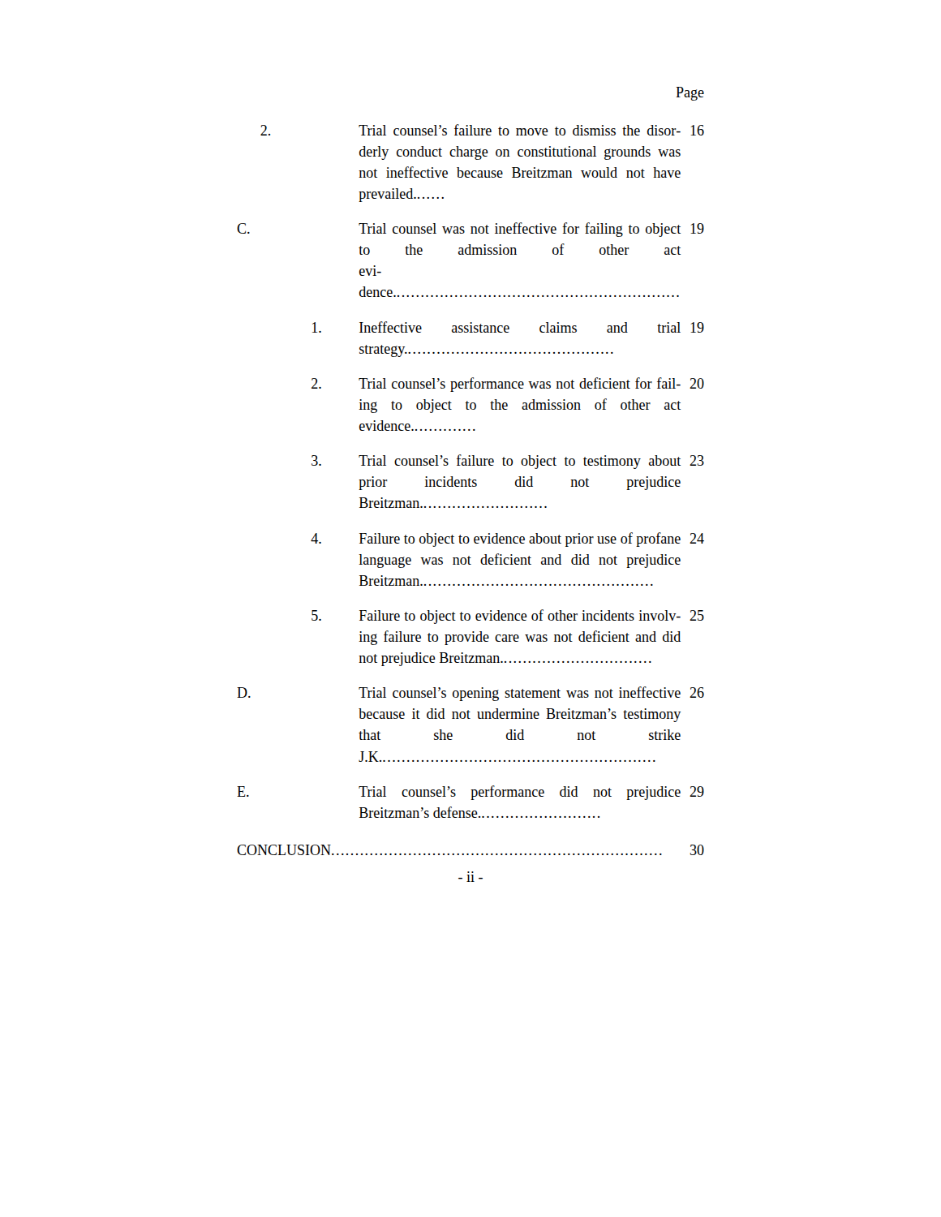Page
| 2. | Trial counsel’s failure to move to dismiss the disorderly conduct charge on constitutional grounds was not ineffective because Breitzman would not have prevailed. ...... | 16 |
| C. | Trial counsel was not ineffective for failing to object to the admission of other act evidence. ........................................................... | 19 |
| 1. | Ineffective assistance claims and trial strategy. ........................................... | 19 |
| 2. | Trial counsel’s performance was not deficient for failing to object to the admission of other act evidence. ............. | 20 |
| 3. | Trial counsel’s failure to object to testimony about prior incidents did not prejudice Breitzman. .......................... | 23 |
| 4. | Failure to object to evidence about prior use of profane language was not deficient and did not prejudice Breitzman. ................................................ | 24 |
| 5. | Failure to object to evidence of other incidents involving failure to provide care was not deficient and did not prejudice Breitzman. ............................... | 25 |
| D. | Trial counsel’s opening statement was not ineffective because it did not undermine Breitzman’s testimony that she did not strike J.K. ......................................................... | 26 |
| E. | Trial counsel’s performance did not prejudice Breitzman’s defense. ......................... | 29 |
| CONCLUSION ..................................................................... | 30 |
- ii -